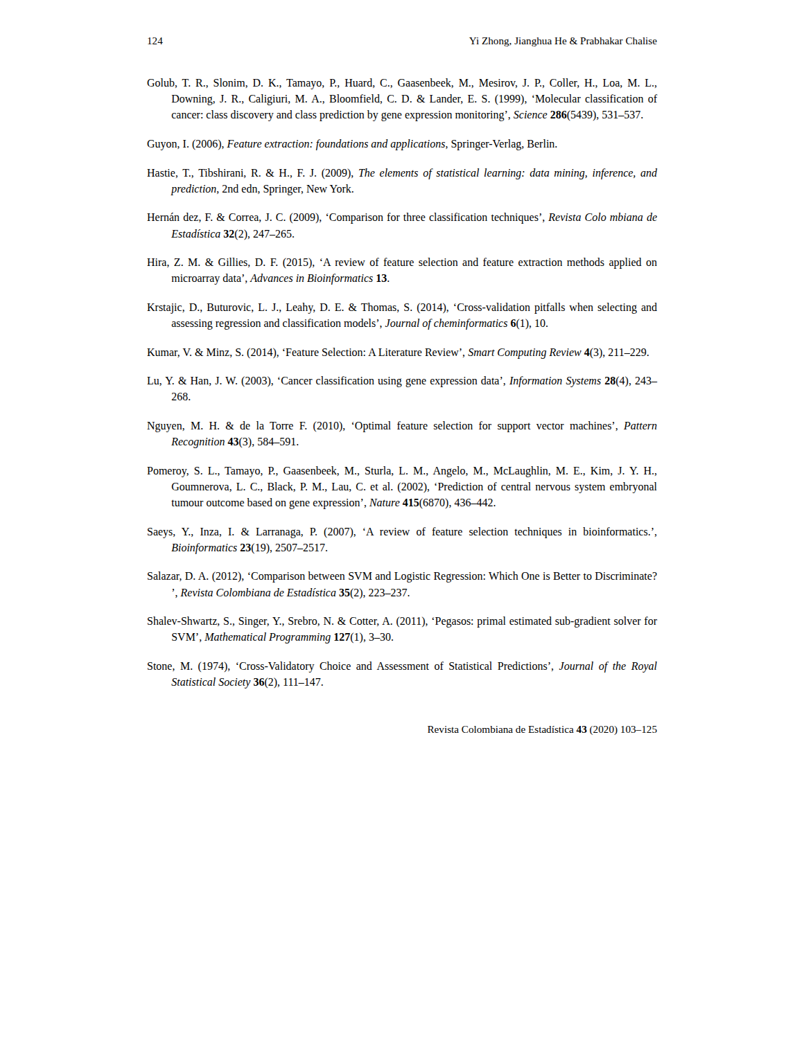124 Yi Zhong, Jianghua He & Prabhakar Chalise
Golub, T. R., Slonim, D. K., Tamayo, P., Huard, C., Gaasenbeek, M., Mesirov, J. P., Coller, H., Loa, M. L., Downing, J. R., Caligiuri, M. A., Bloomfield, C. D. & Lander, E. S. (1999), ‘Molecular classification of cancer: class discovery and class prediction by gene expression monitoring’, Science 286(5439), 531–537.
Guyon, I. (2006), Feature extraction: foundations and applications, Springer-Verlag, Berlin.
Hastie, T., Tibshirani, R. & H., F. J. (2009), The elements of statistical learning: data mining, inference, and prediction, 2nd edn, Springer, New York.
Hernán dez, F. & Correa, J. C. (2009), ‘Comparison for three classification techniques’, Revista Colo mbiana de Estadística 32(2), 247–265.
Hira, Z. M. & Gillies, D. F. (2015), ‘A review of feature selection and feature extraction methods applied on microarray data’, Advances in Bioinformatics 13.
Krstajic, D., Buturovic, L. J., Leahy, D. E. & Thomas, S. (2014), ‘Cross-validation pitfalls when selecting and assessing regression and classification models’, Journal of cheminformatics 6(1), 10.
Kumar, V. & Minz, S. (2014), ‘Feature Selection: A Literature Review’, Smart Computing Review 4(3), 211–229.
Lu, Y. & Han, J. W. (2003), ‘Cancer classification using gene expression data’, Information Systems 28(4), 243–268.
Nguyen, M. H. & de la Torre F. (2010), ‘Optimal feature selection for support vector machines’, Pattern Recognition 43(3), 584–591.
Pomeroy, S. L., Tamayo, P., Gaasenbeek, M., Sturla, L. M., Angelo, M., McLaughlin, M. E., Kim, J. Y. H., Goumnerova, L. C., Black, P. M., Lau, C. et al. (2002), ‘Prediction of central nervous system embryonal tumour outcome based on gene expression’, Nature 415(6870), 436–442.
Saeys, Y., Inza, I. & Larranaga, P. (2007), ‘A review of feature selection techniques in bioinformatics.’, Bioinformatics 23(19), 2507–2517.
Salazar, D. A. (2012), ‘Comparison between SVM and Logistic Regression: Which One is Better to Discriminate? ’, Revista Colombiana de Estadística 35(2), 223–237.
Shalev-Shwartz, S., Singer, Y., Srebro, N. & Cotter, A. (2011), ‘Pegasos: primal estimated sub-gradient solver for SVM’, Mathematical Programming 127(1), 3–30.
Stone, M. (1974), ‘Cross-Validatory Choice and Assessment of Statistical Predictions’, Journal of the Royal Statistical Society 36(2), 111–147.
Revista Colombiana de Estadística 43 (2020) 103–125